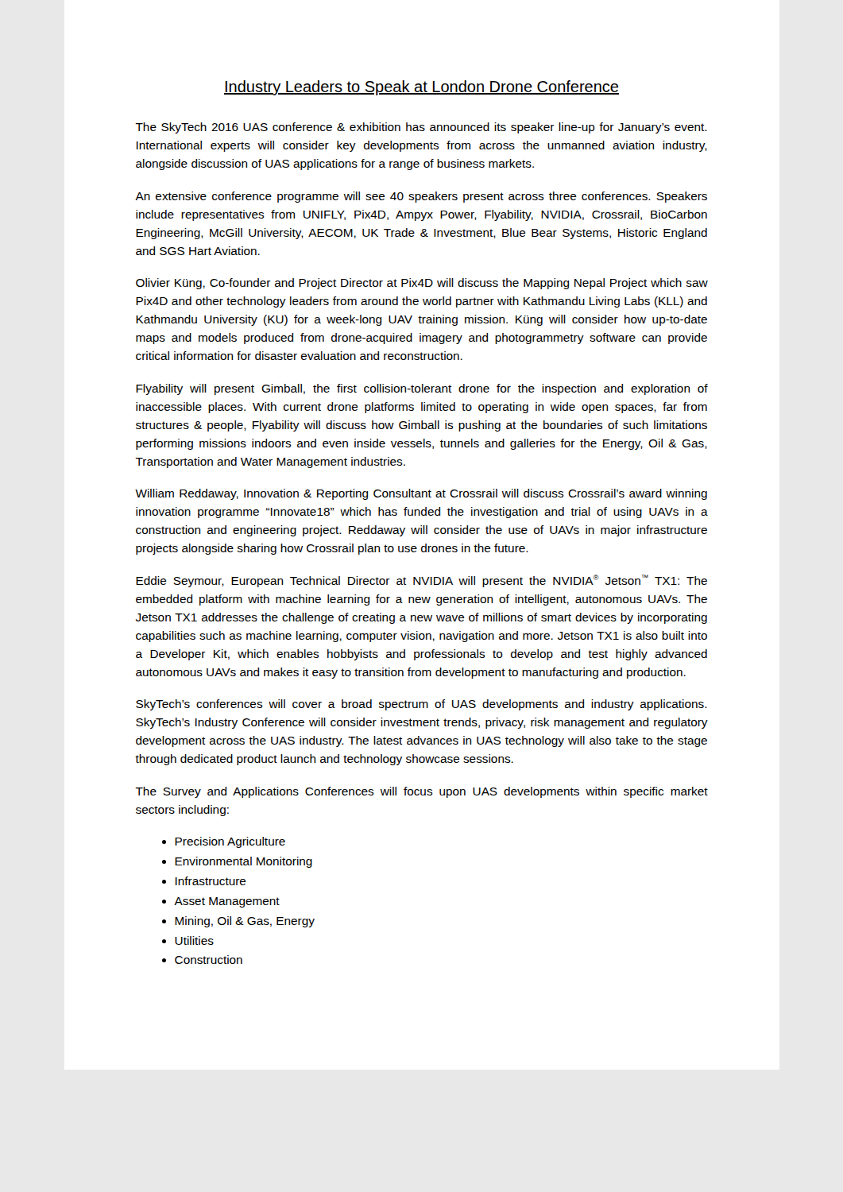Industry Leaders to Speak at London Drone Conference
The SkyTech 2016 UAS conference & exhibition has announced its speaker line-up for January’s event. International experts will consider key developments from across the unmanned aviation industry, alongside discussion of UAS applications for a range of business markets.
An extensive conference programme will see 40 speakers present across three conferences. Speakers include representatives from UNIFLY, Pix4D, Ampyx Power, Flyability, NVIDIA, Crossrail, BioCarbon Engineering, McGill University, AECOM, UK Trade & Investment, Blue Bear Systems, Historic England and SGS Hart Aviation.
Olivier Küng, Co-founder and Project Director at Pix4D will discuss the Mapping Nepal Project which saw Pix4D and other technology leaders from around the world partner with Kathmandu Living Labs (KLL) and Kathmandu University (KU) for a week-long UAV training mission. Küng will consider how up-to-date maps and models produced from drone-acquired imagery and photogrammetry software can provide critical information for disaster evaluation and reconstruction.
Flyability will present Gimball, the first collision-tolerant drone for the inspection and exploration of inaccessible places. With current drone platforms limited to operating in wide open spaces, far from structures & people, Flyability will discuss how Gimball is pushing at the boundaries of such limitations performing missions indoors and even inside vessels, tunnels and galleries for the Energy, Oil & Gas, Transportation and Water Management industries.
William Reddaway, Innovation & Reporting Consultant at Crossrail will discuss Crossrail’s award winning innovation programme “Innovate18” which has funded the investigation and trial of using UAVs in a construction and engineering project. Reddaway will consider the use of UAVs in major infrastructure projects alongside sharing how Crossrail plan to use drones in the future.
Eddie Seymour, European Technical Director at NVIDIA will present the NVIDIA® Jetson™ TX1: The embedded platform with machine learning for a new generation of intelligent, autonomous UAVs. The Jetson TX1 addresses the challenge of creating a new wave of millions of smart devices by incorporating capabilities such as machine learning, computer vision, navigation and more. Jetson TX1 is also built into a Developer Kit, which enables hobbyists and professionals to develop and test highly advanced autonomous UAVs and makes it easy to transition from development to manufacturing and production.
SkyTech’s conferences will cover a broad spectrum of UAS developments and industry applications. SkyTech’s Industry Conference will consider investment trends, privacy, risk management and regulatory development across the UAS industry. The latest advances in UAS technology will also take to the stage through dedicated product launch and technology showcase sessions.
The Survey and Applications Conferences will focus upon UAS developments within specific market sectors including:
Precision Agriculture
Environmental Monitoring
Infrastructure
Asset Management
Mining, Oil & Gas, Energy
Utilities
Construction